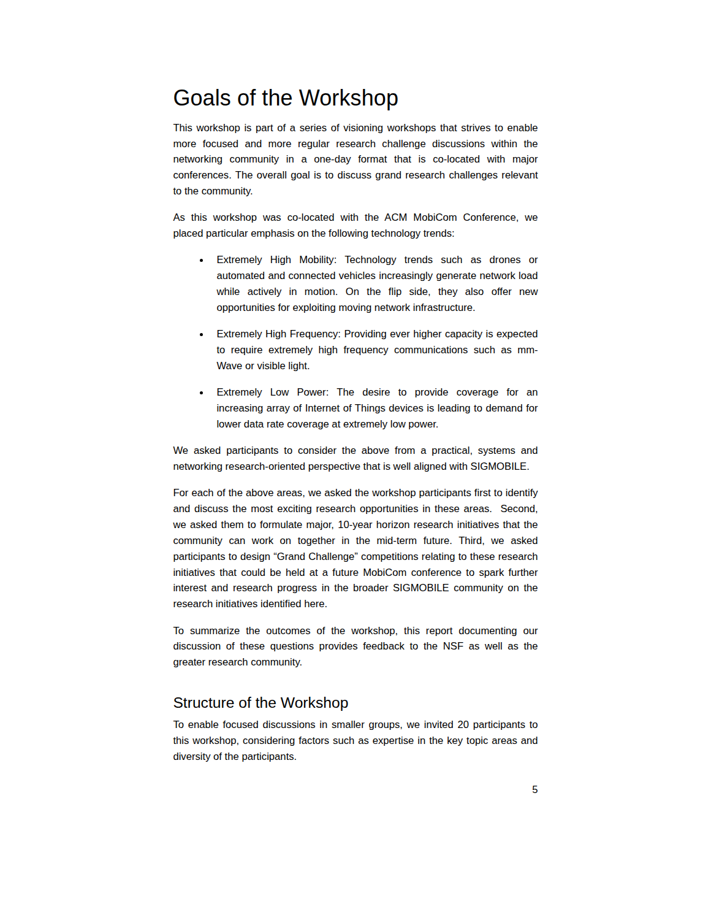Goals of the Workshop
This workshop is part of a series of visioning workshops that strives to enable more focused and more regular research challenge discussions within the networking community in a one-day format that is co-located with major conferences. The overall goal is to discuss grand research challenges relevant to the community.
As this workshop was co-located with the ACM MobiCom Conference, we placed particular emphasis on the following technology trends:
Extremely High Mobility: Technology trends such as drones or automated and connected vehicles increasingly generate network load while actively in motion. On the flip side, they also offer new opportunities for exploiting moving network infrastructure.
Extremely High Frequency: Providing ever higher capacity is expected to require extremely high frequency communications such as mm-Wave or visible light.
Extremely Low Power: The desire to provide coverage for an increasing array of Internet of Things devices is leading to demand for lower data rate coverage at extremely low power.
We asked participants to consider the above from a practical, systems and networking research-oriented perspective that is well aligned with SIGMOBILE.
For each of the above areas, we asked the workshop participants first to identify and discuss the most exciting research opportunities in these areas. Second, we asked them to formulate major, 10-year horizon research initiatives that the community can work on together in the mid-term future. Third, we asked participants to design “Grand Challenge” competitions relating to these research initiatives that could be held at a future MobiCom conference to spark further interest and research progress in the broader SIGMOBILE community on the research initiatives identified here.
To summarize the outcomes of the workshop, this report documenting our discussion of these questions provides feedback to the NSF as well as the greater research community.
Structure of the Workshop
To enable focused discussions in smaller groups, we invited 20 participants to this workshop, considering factors such as expertise in the key topic areas and diversity of the participants.
5